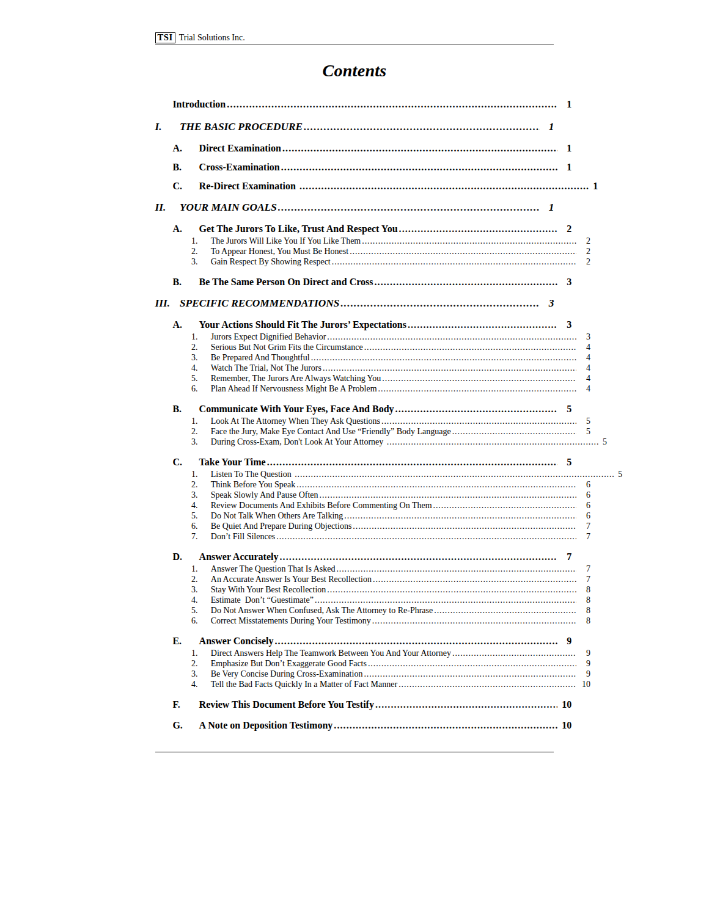TSI Trial Solutions Inc.
Contents
Introduction ........................................................................................................................... 1
I. THE BASIC PROCEDURE .............................................................................................. 1
A. Direct Examination ..................................................................................................... 1
B. Cross-Examination .................................................................................................... 1
C. Re-Direct Examination ............................................................................................. 1
II. YOUR MAIN GOALS ..................................................................................................... 1
A. Get The Jurors To Like, Trust And Respect You ..................................................................... 2
1. The Jurors Will Like You If You Like Them ......................................................................................... 2
2. To Appear Honest, You Must Be Honest ............................................................................................... 2
3. Gain Respect By Showing Respect ..................................................................................................... 2
B. Be The Same Person On Direct and Cross ............................................................................. 3
III. SPECIFIC RECOMMENDATIONS ................................................................................. 3
A. Your Actions Should Fit The Jurors’ Expectations ............................................................. 3
1. Jurors Expect Dignified Behavior ....................................................................................................... 3
2. Serious But Not Grim Fits the Circumstance ....................................................................................... 4
3. Be Prepared And Thoughtful ............................................................................................................. 4
4. Watch The Trial, Not The Jurors ......................................................................................................... 4
5. Remember, The Jurors Are Always Watching You ................................................................................. 4
6. Plan Ahead If Nervousness Might Be A Problem ................................................................................... 4
B. Communicate With Your Eyes, Face And Body ....................................................................... 5
1. Look At The Attorney When They Ask Questions ................................................................................. 5
2. Face the Jury, Make Eye Contact And Use “Friendly” Body Language ................................................... 5
3. During Cross-Exam, Don't Look At Your Attorney ............................................................................... 5
C. Take Your Time .......................................................................................................... 5
1. Listen To The Question ....................................................................................................................... 5
2. Think Before You Speak ..................................................................................................................... 6
3. Speak Slowly And Pause Often ......................................................................................................... 6
4. Review Documents And Exhibits Before Commenting On Them ......................................................... 6
5. Do Not Talk When Others Are Talking ............................................................................................. 6
6. Be Quiet And Prepare During Objections ............................................................................................. 7
7. Don’t Fill Silences ............................................................................................................................. 7
D. Answer Accurately .................................................................................................... 7
1. Answer The Question That Is Asked ................................................................................................. 7
2. An Accurate Answer Is Your Best Recollection ..................................................................................... 7
3. Stay With Your Best Recollection ..................................................................................................... 8
4. Estimate Don’t “Guestimate” ..................................................................................................... 8
5. Do Not Answer When Confused, Ask The Attorney to Re-Phrase ......................................................... 8
6. Correct Misstatements During Your Testimony ..................................................................................... 8
E. Answer Concisely ....................................................................................................... 9
1. Direct Answers Help The Teamwork Between You And Your Attorney ................................................. 9
2. Emphasize But Don’t Exaggerate Good Facts ......................................................................................... 9
3. Be Very Concise During Cross-Examination ......................................................................................... 9
4. Tell the Bad Facts Quickly In a Matter of Fact Manner ....................................................................... 10
F. Review This Document Before You Testify ........................................................................... 10
G. A Note on Deposition Testimony ......................................................................................... 10